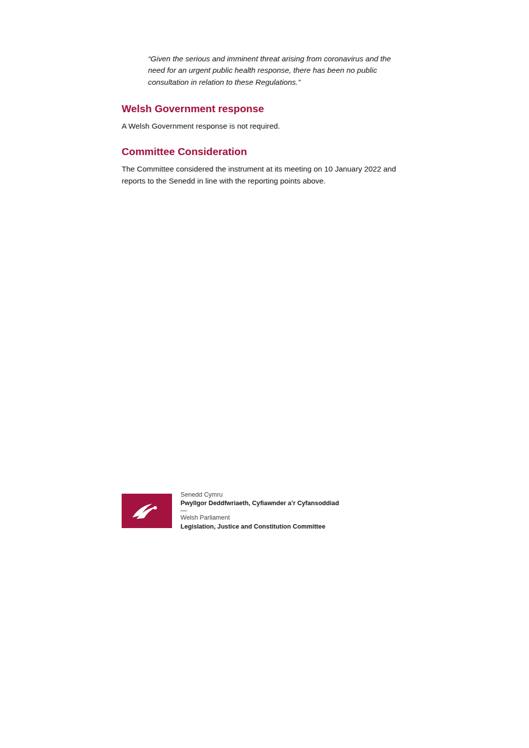“Given the serious and imminent threat arising from coronavirus and the need for an urgent public health response, there has been no public consultation in relation to these Regulations.”
Welsh Government response
A Welsh Government response is not required.
Committee Consideration
The Committee considered the instrument at its meeting on 10 January 2022 and reports to the Senedd in line with the reporting points above.
Senedd Cymru
Pwyllgor Deddfwriaeth, Cyfiawnder a’r Cyfansoddiad
—
Welsh Parliament
Legislation, Justice and Constitution Committee